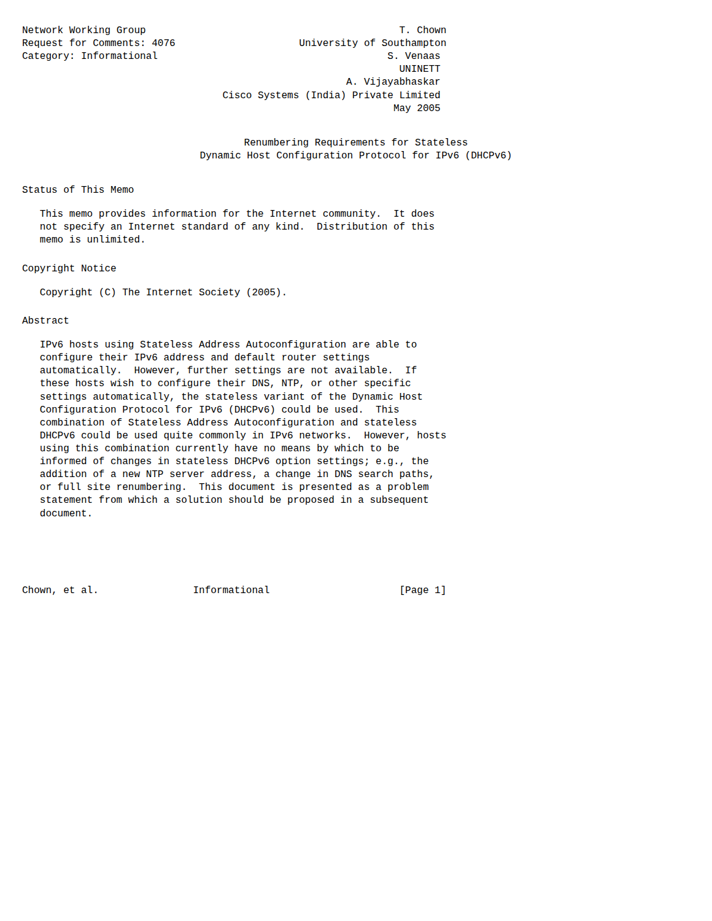Network Working Group                                           T. Chown
Request for Comments: 4076                     University of Southampton
Category: Informational                                       S. Venaas
                                                                UNINETT
                                                       A. Vijayabhaskar
                                  Cisco Systems (India) Private Limited
                                                               May 2005
Renumbering Requirements for Stateless
Dynamic Host Configuration Protocol for IPv6 (DHCPv6)
Status of This Memo
This memo provides information for the Internet community.  It does
not specify an Internet standard of any kind.  Distribution of this
memo is unlimited.
Copyright Notice
Copyright (C) The Internet Society (2005).
Abstract
IPv6 hosts using Stateless Address Autoconfiguration are able to
configure their IPv6 address and default router settings
automatically.  However, further settings are not available.  If
these hosts wish to configure their DNS, NTP, or other specific
settings automatically, the stateless variant of the Dynamic Host
Configuration Protocol for IPv6 (DHCPv6) could be used.  This
combination of Stateless Address Autoconfiguration and stateless
DHCPv6 could be used quite commonly in IPv6 networks.  However, hosts
using this combination currently have no means by which to be
informed of changes in stateless DHCPv6 option settings; e.g., the
addition of a new NTP server address, a change in DNS search paths,
or full site renumbering.  This document is presented as a problem
statement from which a solution should be proposed in a subsequent
document.
Chown, et al.                Informational                      [Page 1]